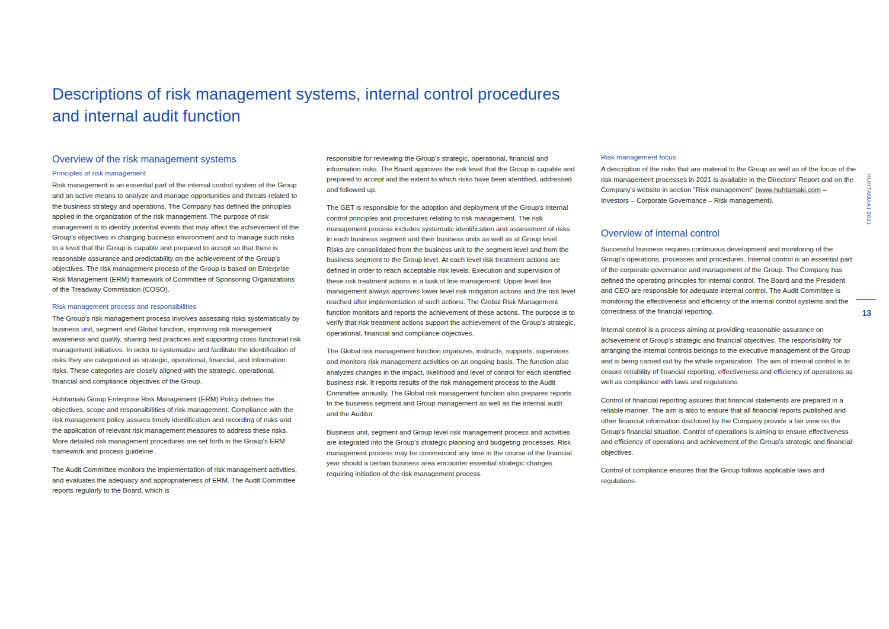Descriptions of risk management systems, internal control procedures
and internal audit function
Overview of the risk management systems
Principles of risk management
Risk management is an essential part of the internal control system of the Group and an active means to analyze and manage opportunities and threats related to the business strategy and operations. The Company has defined the principles applied in the organization of the risk management. The purpose of risk management is to identify potential events that may affect the achievement of the Group's objectives in changing business environment and to manage such risks to a level that the Group is capable and prepared to accept so that there is reasonable assurance and predictability on the achievement of the Group's objectives. The risk management process of the Group is based on Enterprise Risk Management (ERM) framework of Committee of Sponsoring Organizations of the Treadway Commission (COSO).
Risk management process and responsibilities
The Group's risk management process involves assessing risks systematically by business unit, segment and Global function, improving risk management awareness and quality, sharing best practices and supporting cross-functional risk management initiatives. In order to systematize and facilitate the identification of risks they are categorized as strategic, operational, financial, and information risks. These categories are closely aligned with the strategic, operational, financial and compliance objectives of the Group.
Huhtamaki Group Enterprise Risk Management (ERM) Policy defines the objectives, scope and responsibilities of risk management. Compliance with the risk management policy assures timely identification and recording of risks and the application of relevant risk management measures to address these risks. More detailed risk management procedures are set forth in the Group's ERM framework and process guideline.
The Audit Committee monitors the implementation of risk management activities, and evaluates the adequacy and appropriateness of ERM. The Audit Committee reports regularly to the Board, which is
responsible for reviewing the Group's strategic, operational, financial and information risks. The Board approves the risk level that the Group is capable and prepared to accept and the extent to which risks have been identified, addressed and followed up.
The GET is responsible for the adoption and deployment of the Group's internal control principles and procedures relating to risk management. The risk management process includes systematic identification and assessment of risks in each business segment and their business units as well as at Group level. Risks are consolidated from the business unit to the segment level and from the business segment to the Group level. At each level risk treatment actions are defined in order to reach acceptable risk levels. Execution and supervision of these risk treatment actions is a task of line management. Upper level line management always approves lower level risk mitigation actions and the risk level reached after implementation of such actions. The Global Risk Management function monitors and reports the achievement of these actions. The purpose is to verify that risk treatment actions support the achievement of the Group's strategic, operational, financial and compliance objectives.
The Global risk management function organizes, instructs, supports, supervises and monitors risk management activities on an ongoing basis. The function also analyzes changes in the impact, likelihood and level of control for each identified business risk. It reports results of the risk management process to the Audit Committee annually. The Global risk management function also prepares reports to the business segment and Group management as well as the internal audit and the Auditor.
Business unit, segment and Group level risk management process and activities are integrated into the Group's strategic planning and budgeting processes. Risk management process may be commenced any time in the course of the financial year should a certain business area encounter essential strategic changes requiring initiation of the risk management process.
Risk management focus
A description of the risks that are material to the Group as well as of the focus of the risk management processes in 2021 is available in the Directors' Report and on the Company's website in section "Risk management" (www.huhtamaki.com – Investors – Corporate Governance – Risk management).
Overview of internal control
Successful business requires continuous development and monitoring of the Group's operations, processes and procedures. Internal control is an essential part of the corporate governance and management of the Group. The Company has defined the operating principles for internal control. The Board and the President and CEO are responsible for adequate internal control. The Audit Committee is monitoring the effectiveness and efficiency of the internal control systems and the correctness of the financial reporting.
Internal control is a process aiming at providing reasonable assurance on achievement of Group's strategic and financial objectives. The responsibility for arranging the internal controls belongs to the executive management of the Group and is being carried out by the whole organization. The aim of internal control is to ensure reliability of financial reporting, effectiveness and efficiency of operations as well as compliance with laws and regulations.
Control of financial reporting assures that financial statements are prepared in a reliable manner. The aim is also to ensure that all financial reports published and other financial information disclosed by the Company provide a fair view on the Group's financial situation. Control of operations is aiming to ensure effectiveness and efficiency of operations and achievement of the Group's strategic and financial objectives.
Control of compliance ensures that the Group follows applicable laws and regulations.
HUHTAMAKI 2021
13